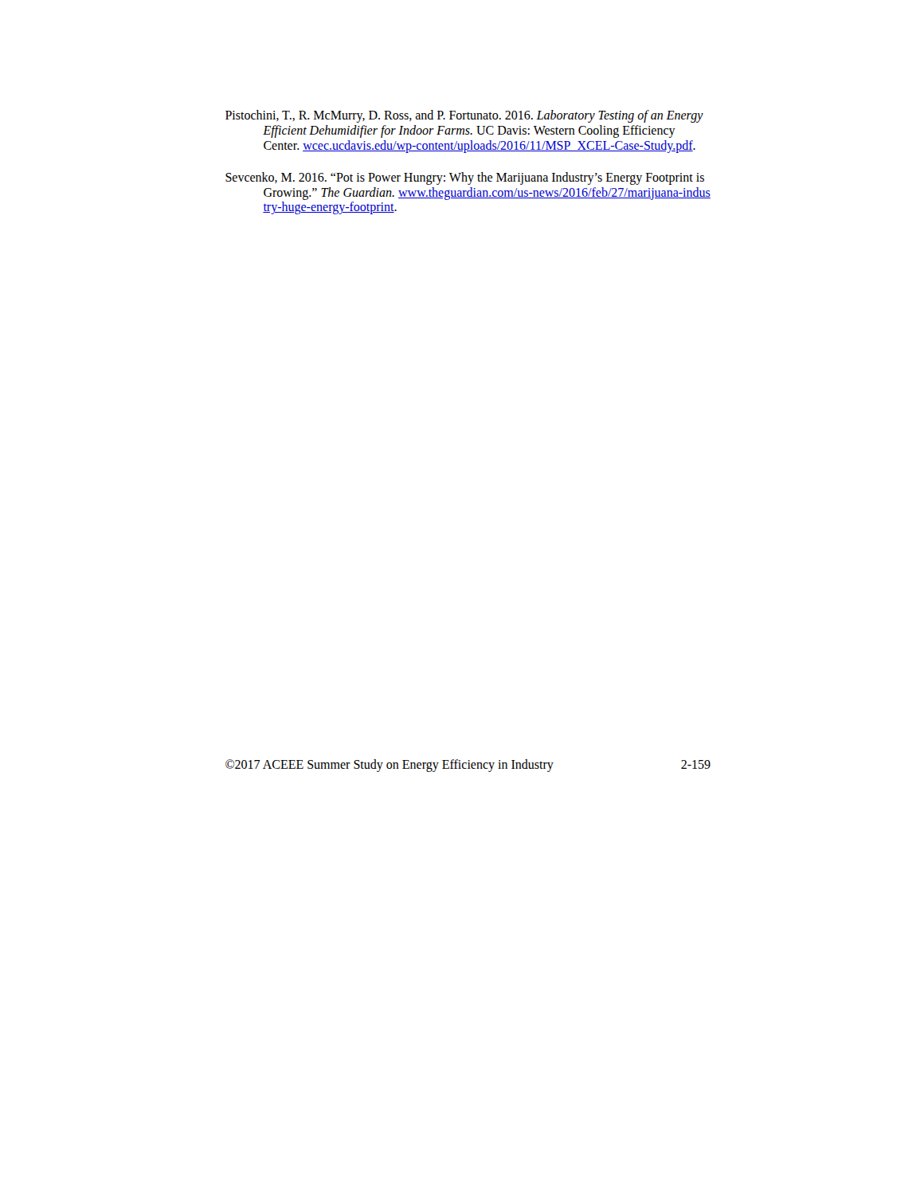Pistochini, T., R. McMurry, D. Ross, and P. Fortunato. 2016. Laboratory Testing of an Energy Efficient Dehumidifier for Indoor Farms. UC Davis: Western Cooling Efficiency Center. wcec.ucdavis.edu/wp-content/uploads/2016/11/MSP_XCEL-Case-Study.pdf.
Sevcenko, M. 2016. “Pot is Power Hungry: Why the Marijuana Industry’s Energy Footprint is Growing.” The Guardian. www.theguardian.com/us-news/2016/feb/27/marijuana-industry-huge-energy-footprint.
©2017 ACEEE Summer Study on Energy Efficiency in Industry 2-159